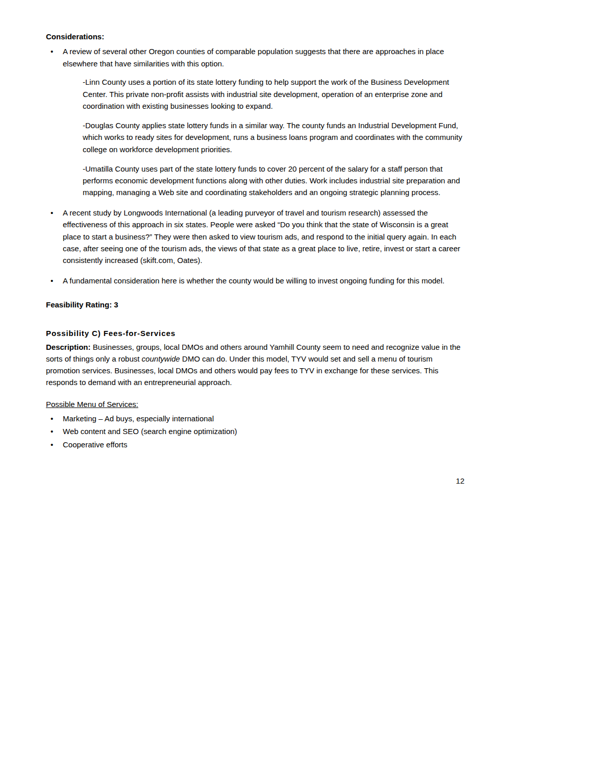Considerations:
A review of several other Oregon counties of comparable population suggests that there are approaches in place elsewhere that have similarities with this option.
-Linn County uses a portion of its state lottery funding to help support the work of the Business Development Center. This private non-profit assists with industrial site development, operation of an enterprise zone and coordination with existing businesses looking to expand.
-Douglas County applies state lottery funds in a similar way. The county funds an Industrial Development Fund, which works to ready sites for development, runs a business loans program and coordinates with the community college on workforce development priorities.
-Umatilla County uses part of the state lottery funds to cover 20 percent of the salary for a staff person that performs economic development functions along with other duties. Work includes industrial site preparation and mapping, managing a Web site and coordinating stakeholders and an ongoing strategic planning process.
A recent study by Longwoods International (a leading purveyor of travel and tourism research) assessed the effectiveness of this approach in six states. People were asked “Do you think that the state of Wisconsin is a great place to start a business?” They were then asked to view tourism ads, and respond to the initial query again. In each case, after seeing one of the tourism ads, the views of that state as a great place to live, retire, invest or start a career consistently increased (skift.com, Oates).
A fundamental consideration here is whether the county would be willing to invest ongoing funding for this model.
Feasibility Rating: 3
Possibility C) Fees-for-Services
Description: Businesses, groups, local DMOs and others around Yamhill County seem to need and recognize value in the sorts of things only a robust countywide DMO can do. Under this model, TYV would set and sell a menu of tourism promotion services. Businesses, local DMOs and others would pay fees to TYV in exchange for these services. This responds to demand with an entrepreneurial approach.
Possible Menu of Services:
Marketing – Ad buys, especially international
Web content and SEO (search engine optimization)
Cooperative efforts
12